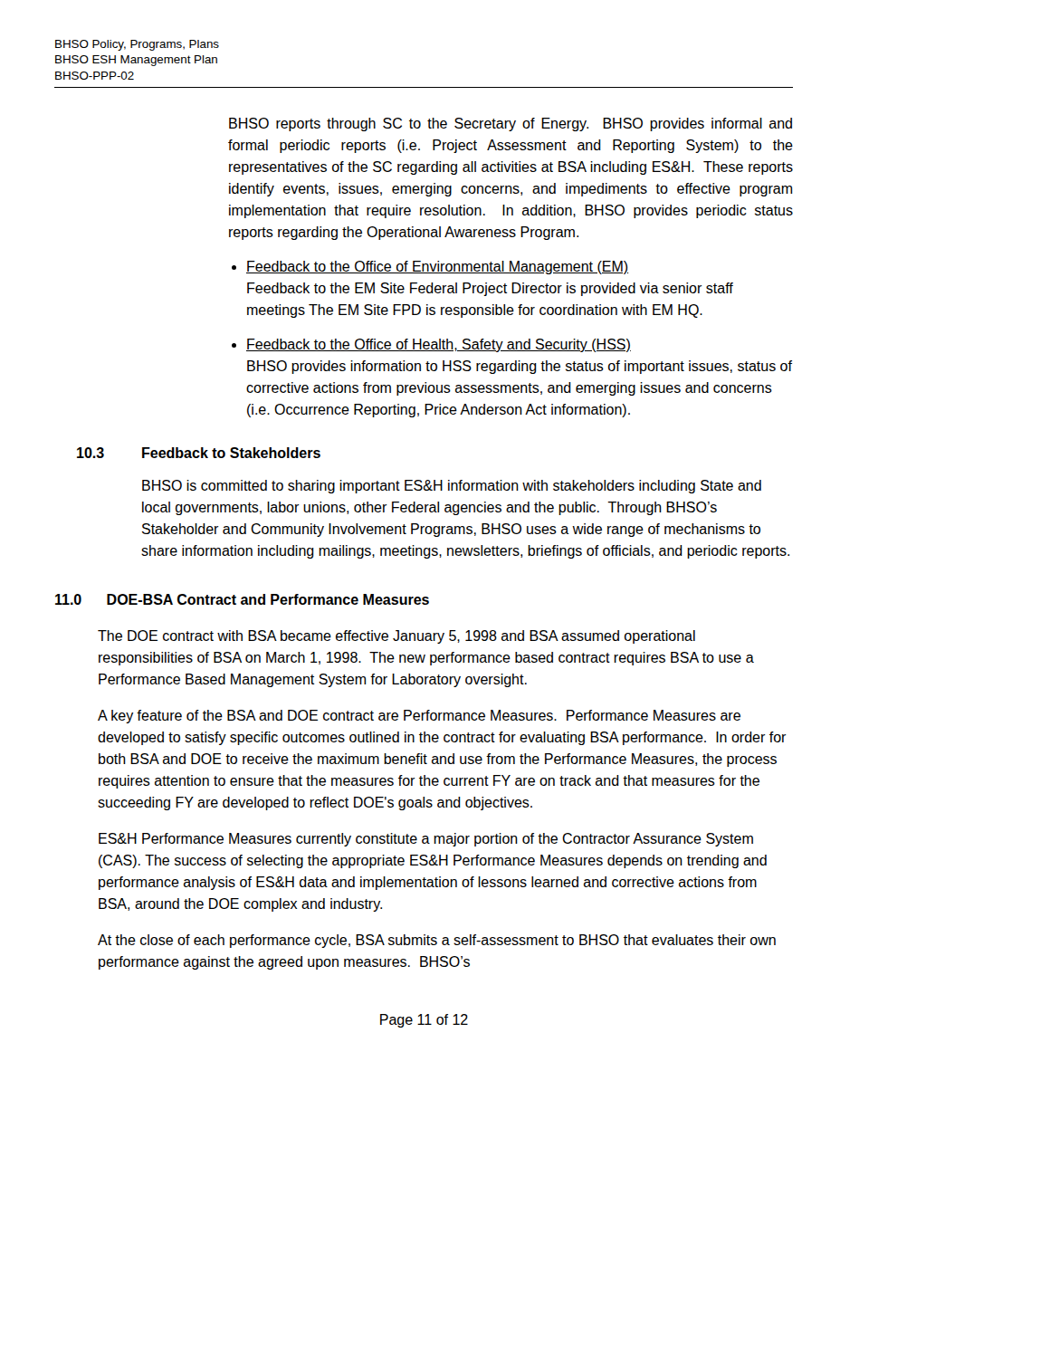BHSO Policy, Programs, Plans
BHSO ESH Management Plan
BHSO-PPP-02
BHSO reports through SC to the Secretary of Energy. BHSO provides informal and formal periodic reports (i.e. Project Assessment and Reporting System) to the representatives of the SC regarding all activities at BSA including ES&H. These reports identify events, issues, emerging concerns, and impediments to effective program implementation that require resolution. In addition, BHSO provides periodic status reports regarding the Operational Awareness Program.
Feedback to the Office of Environmental Management (EM) Feedback to the EM Site Federal Project Director is provided via senior staff meetings The EM Site FPD is responsible for coordination with EM HQ.
Feedback to the Office of Health, Safety and Security (HSS) BHSO provides information to HSS regarding the status of important issues, status of corrective actions from previous assessments, and emerging issues and concerns (i.e. Occurrence Reporting, Price Anderson Act information).
10.3 Feedback to Stakeholders
BHSO is committed to sharing important ES&H information with stakeholders including State and local governments, labor unions, other Federal agencies and the public. Through BHSO’s Stakeholder and Community Involvement Programs, BHSO uses a wide range of mechanisms to share information including mailings, meetings, newsletters, briefings of officials, and periodic reports.
11.0 DOE-BSA Contract and Performance Measures
The DOE contract with BSA became effective January 5, 1998 and BSA assumed operational responsibilities of BSA on March 1, 1998. The new performance based contract requires BSA to use a Performance Based Management System for Laboratory oversight.
A key feature of the BSA and DOE contract are Performance Measures. Performance Measures are developed to satisfy specific outcomes outlined in the contract for evaluating BSA performance. In order for both BSA and DOE to receive the maximum benefit and use from the Performance Measures, the process requires attention to ensure that the measures for the current FY are on track and that measures for the succeeding FY are developed to reflect DOE's goals and objectives.
ES&H Performance Measures currently constitute a major portion of the Contractor Assurance System (CAS). The success of selecting the appropriate ES&H Performance Measures depends on trending and performance analysis of ES&H data and implementation of lessons learned and corrective actions from BSA, around the DOE complex and industry.
At the close of each performance cycle, BSA submits a self-assessment to BHSO that evaluates their own performance against the agreed upon measures. BHSO’s
Page 11 of 12